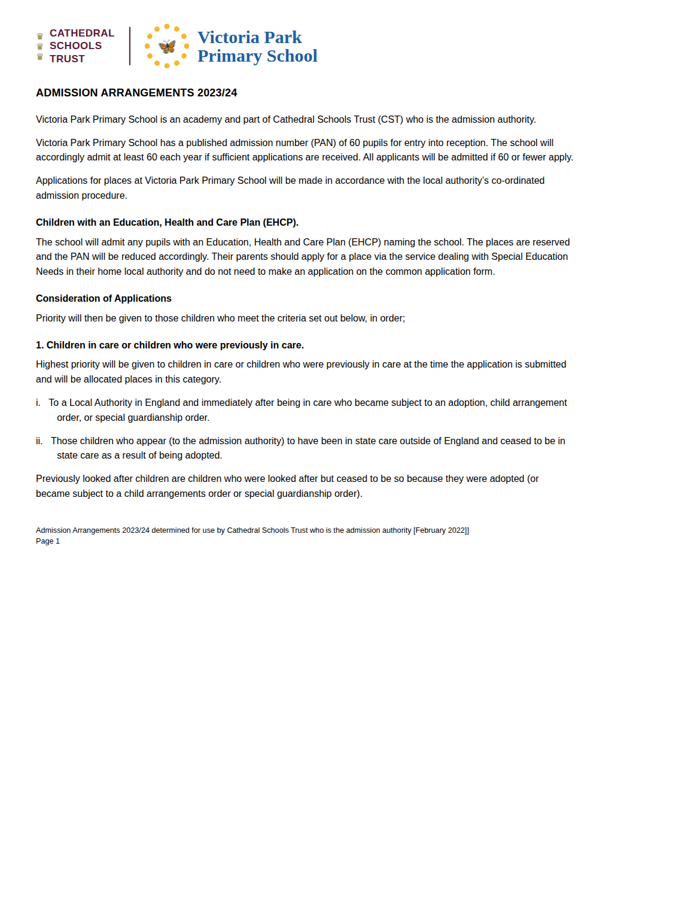♛ ♛ ♛
CATHEDRAL
SCHOOLS
TRUST
🦋
Victoria Park
Primary School
Admission Arrangements 2023/24
Victoria Park Primary School is an academy and part of Cathedral Schools Trust (CST) who is the admission authority.
Victoria Park Primary School has a published admission number (PAN) of 60 pupils for entry into reception. The school will accordingly admit at least 60 each year if sufficient applications are received. All applicants will be admitted if 60 or fewer apply.
Applications for places at Victoria Park Primary School will be made in accordance with the local authority’s co-ordinated admission procedure.
Children with an Education, Health and Care Plan (EHCP).
The school will admit any pupils with an Education, Health and Care Plan (EHCP) naming the school. The places are reserved and the PAN will be reduced accordingly. Their parents should apply for a place via the service dealing with Special Education Needs in their home local authority and do not need to make an application on the common application form.
Consideration of Applications
Priority will then be given to those children who meet the criteria set out below, in order;
1. Children in care or children who were previously in care.
Highest priority will be given to children in care or children who were previously in care at the time the application is submitted and will be allocated places in this category.
i. To a Local Authority in England and immediately after being in care who became subject to an adoption, child arrangement order, or special guardianship order.
ii. Those children who appear (to the admission authority) to have been in state care outside of England and ceased to be in state care as a result of being adopted.
Previously looked after children are children who were looked after but ceased to be so because they were adopted (or became subject to a child arrangements order or special guardianship order).
Admission Arrangements 2023/24 determined for use by Cathedral Schools Trust who is the admission authority [February 2022]]
Page 1